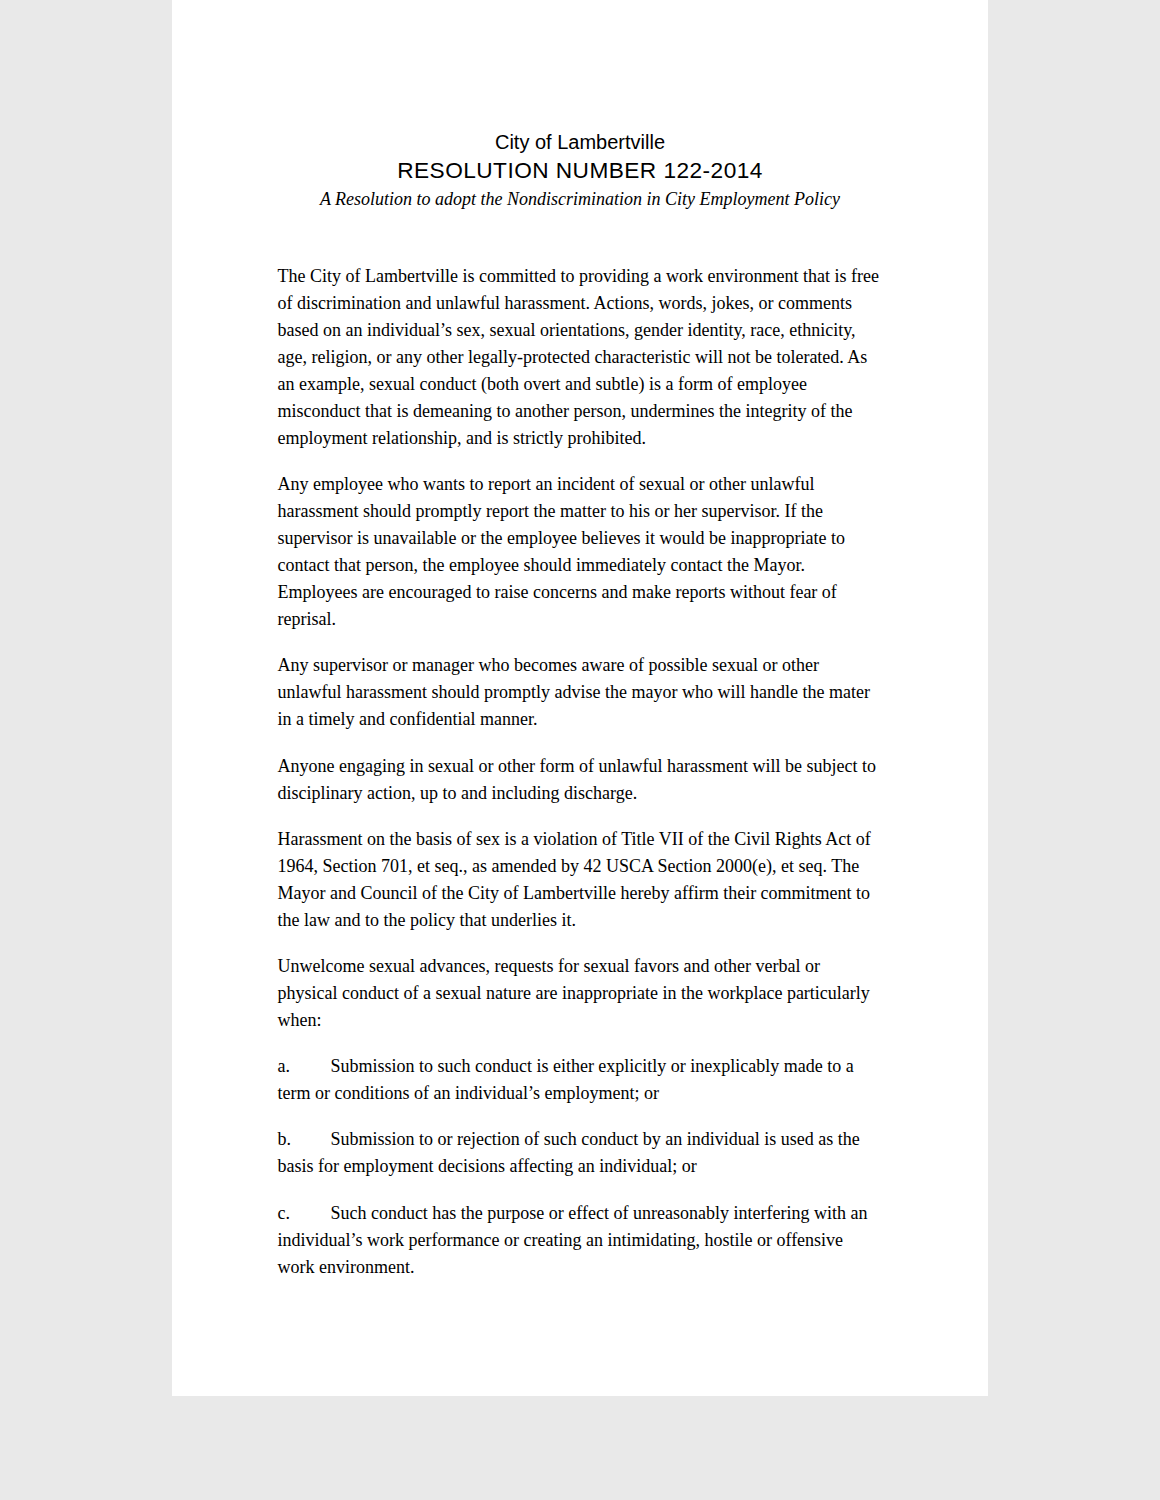City of Lambertville
RESOLUTION NUMBER 122-2014
A Resolution to adopt the Nondiscrimination in City Employment Policy
The City of Lambertville is committed to providing a work environment that is free of discrimination and unlawful harassment. Actions, words, jokes, or comments based on an individual’s sex, sexual orientations, gender identity, race, ethnicity, age, religion, or any other legally-protected characteristic will not be tolerated. As an example, sexual conduct (both overt and subtle) is a form of employee misconduct that is demeaning to another person, undermines the integrity of the employment relationship, and is strictly prohibited.
Any employee who wants to report an incident of sexual or other unlawful harassment should promptly report the matter to his or her supervisor. If the supervisor is unavailable or the employee believes it would be inappropriate to contact that person, the employee should immediately contact the Mayor. Employees are encouraged to raise concerns and make reports without fear of reprisal.
Any supervisor or manager who becomes aware of possible sexual or other unlawful harassment should promptly advise the mayor who will handle the mater in a timely and confidential manner.
Anyone engaging in sexual or other form of unlawful harassment will be subject to disciplinary action, up to and including discharge.
Harassment on the basis of sex is a violation of Title VII of the Civil Rights Act of 1964, Section 701, et seq., as amended by 42 USCA Section 2000(e), et seq. The Mayor and Council of the City of Lambertville hereby affirm their commitment to the law and to the policy that underlies it.
Unwelcome sexual advances, requests for sexual favors and other verbal or physical conduct of a sexual nature are inappropriate in the workplace particularly when:
a. Submission to such conduct is either explicitly or inexplicably made to a term or conditions of an individual’s employment; or
b. Submission to or rejection of such conduct by an individual is used as the basis for employment decisions affecting an individual; or
c. Such conduct has the purpose or effect of unreasonably interfering with an individual’s work performance or creating an intimidating, hostile or offensive work environment.